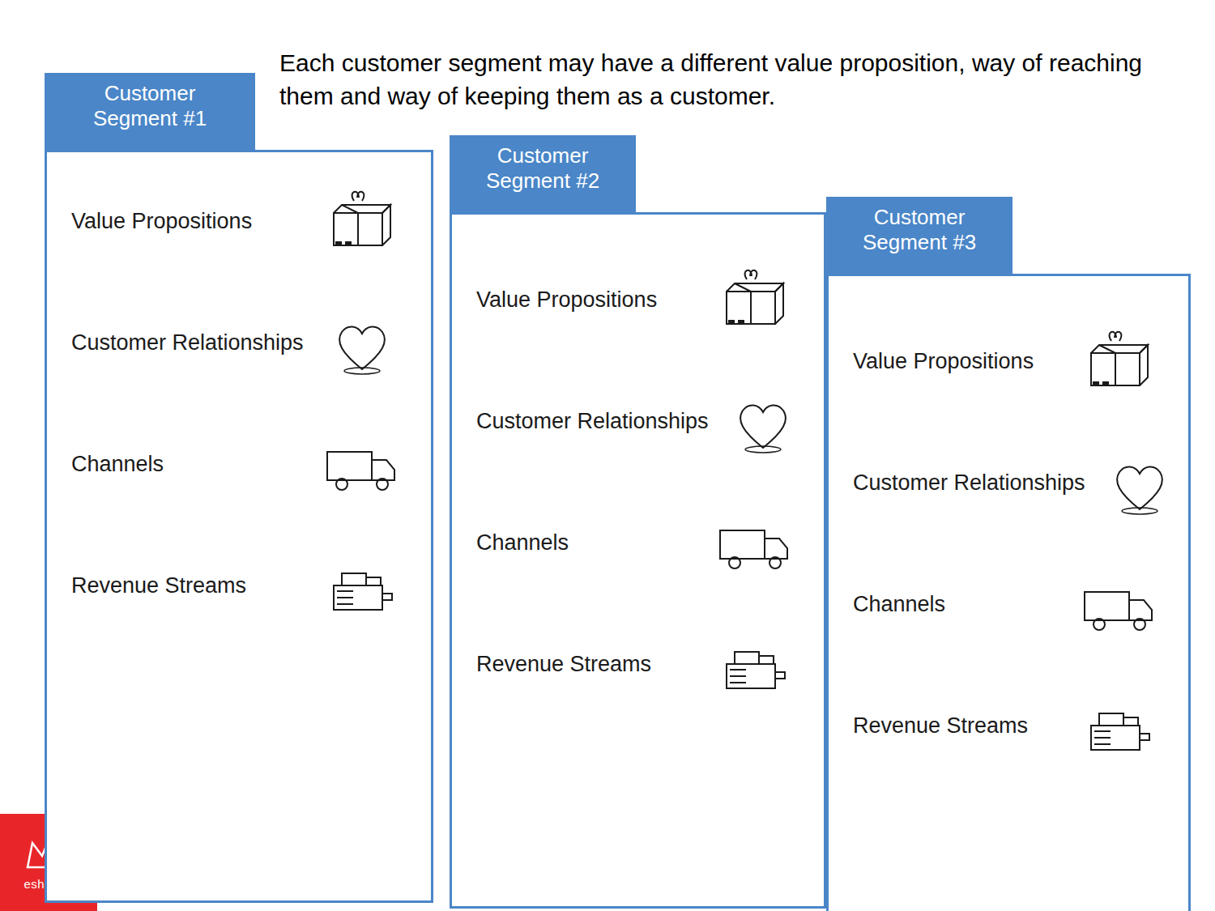Each customer segment may have a different value proposition, way of reaching them and way of keeping them as a customer.
Customer
Segment #1
Value Propositions
Customer Relationships
Channels
Revenue Streams
Customer
Segment #2
Value Propositions
Customer Relationships
Channels
Revenue Streams
Customer
Segment #3
Value Propositions
Customer Relationships
Channels
Revenue Streams
eship rpi